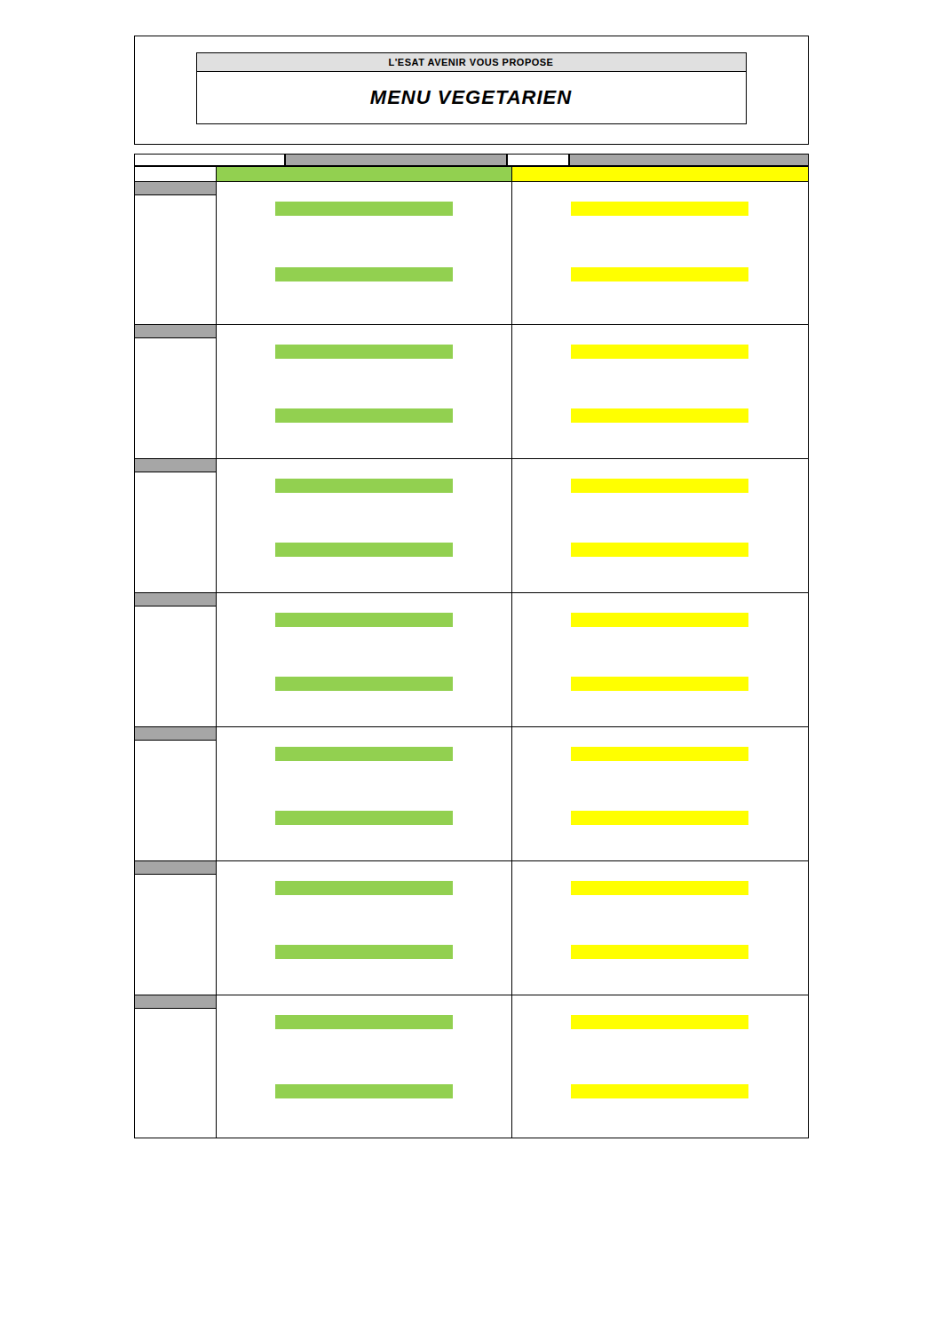L'ESAT AVENIR VOUS PROPOSE
MENU VEGETARIEN